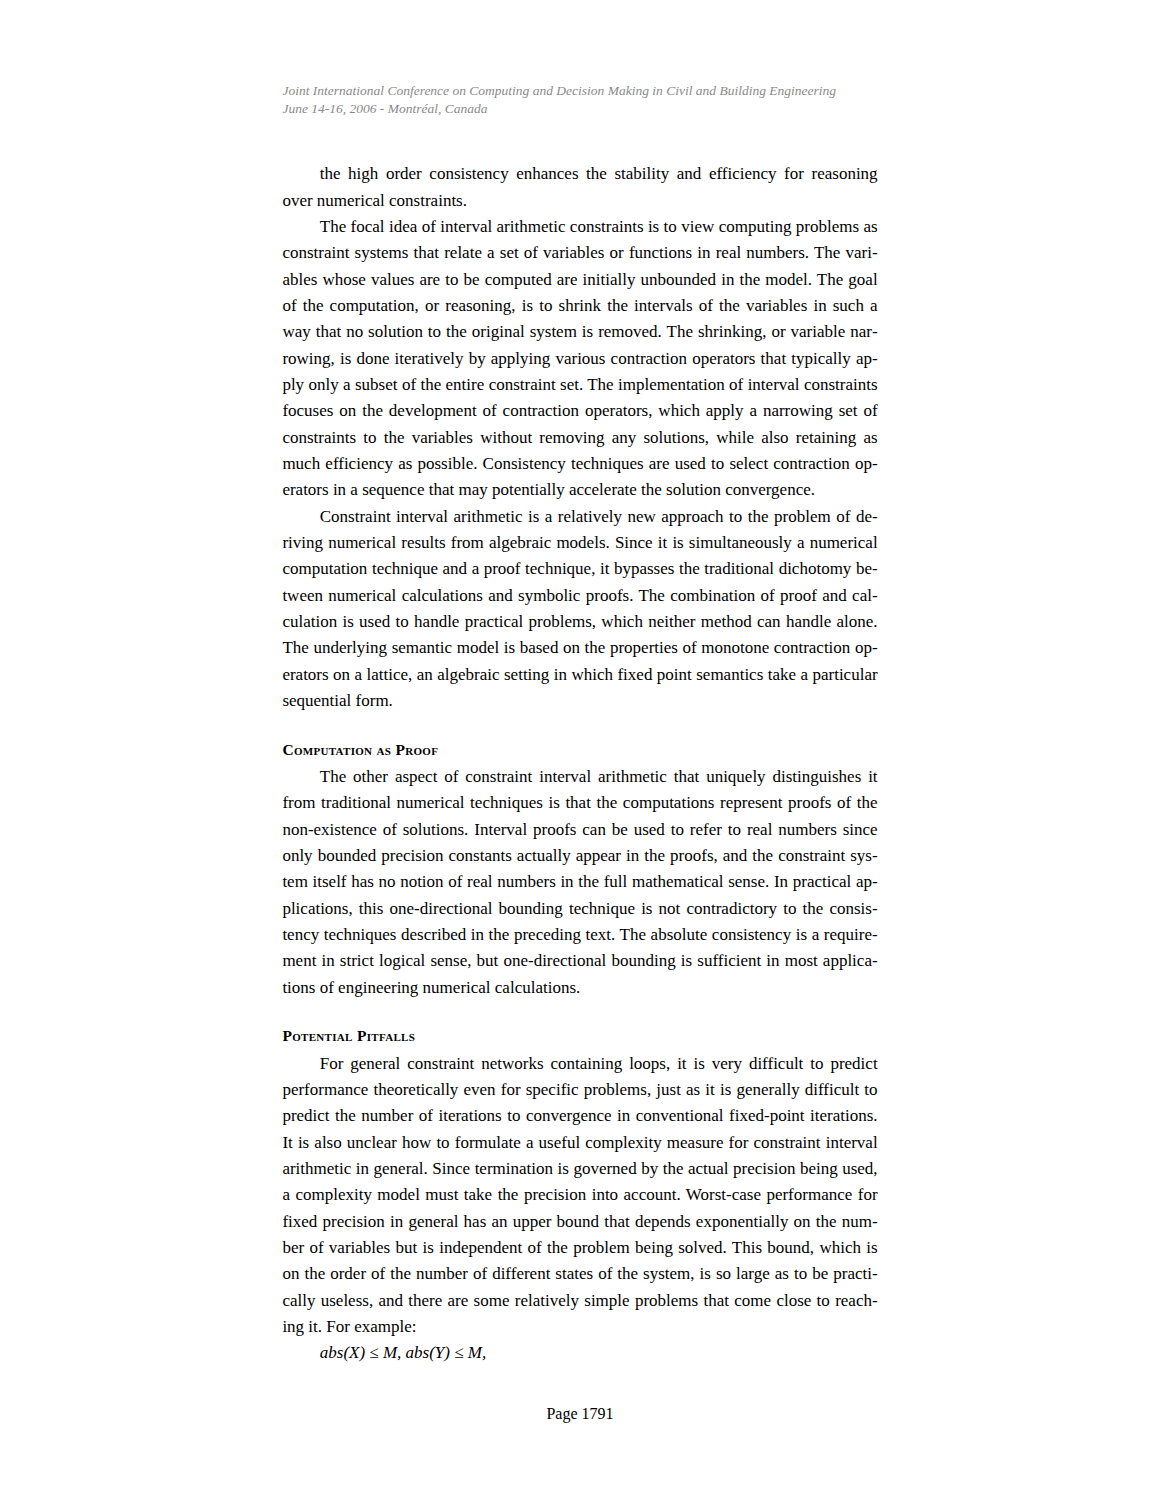Joint International Conference on Computing and Decision Making in Civil and Building Engineering
June 14-16, 2006 - Montréal, Canada
the high order consistency enhances the stability and efficiency for reasoning over numerical constraints.
The focal idea of interval arithmetic constraints is to view computing problems as constraint systems that relate a set of variables or functions in real numbers. The variables whose values are to be computed are initially unbounded in the model. The goal of the computation, or reasoning, is to shrink the intervals of the variables in such a way that no solution to the original system is removed. The shrinking, or variable narrowing, is done iteratively by applying various contraction operators that typically apply only a subset of the entire constraint set. The implementation of interval constraints focuses on the development of contraction operators, which apply a narrowing set of constraints to the variables without removing any solutions, while also retaining as much efficiency as possible. Consistency techniques are used to select contraction operators in a sequence that may potentially accelerate the solution convergence.
Constraint interval arithmetic is a relatively new approach to the problem of deriving numerical results from algebraic models. Since it is simultaneously a numerical computation technique and a proof technique, it bypasses the traditional dichotomy between numerical calculations and symbolic proofs. The combination of proof and calculation is used to handle practical problems, which neither method can handle alone. The underlying semantic model is based on the properties of monotone contraction operators on a lattice, an algebraic setting in which fixed point semantics take a particular sequential form.
Computation as Proof
The other aspect of constraint interval arithmetic that uniquely distinguishes it from traditional numerical techniques is that the computations represent proofs of the non-existence of solutions. Interval proofs can be used to refer to real numbers since only bounded precision constants actually appear in the proofs, and the constraint system itself has no notion of real numbers in the full mathematical sense. In practical applications, this one-directional bounding technique is not contradictory to the consistency techniques described in the preceding text. The absolute consistency is a requirement in strict logical sense, but one-directional bounding is sufficient in most applications of engineering numerical calculations.
Potential Pitfalls
For general constraint networks containing loops, it is very difficult to predict performance theoretically even for specific problems, just as it is generally difficult to predict the number of iterations to convergence in conventional fixed-point iterations. It is also unclear how to formulate a useful complexity measure for constraint interval arithmetic in general. Since termination is governed by the actual precision being used, a complexity model must take the precision into account. Worst-case performance for fixed precision in general has an upper bound that depends exponentially on the number of variables but is independent of the problem being solved. This bound, which is on the order of the number of different states of the system, is so large as to be practically useless, and there are some relatively simple problems that come close to reaching it. For example:
abs(X) ≤ M, abs(Y) ≤ M,
Page 1791